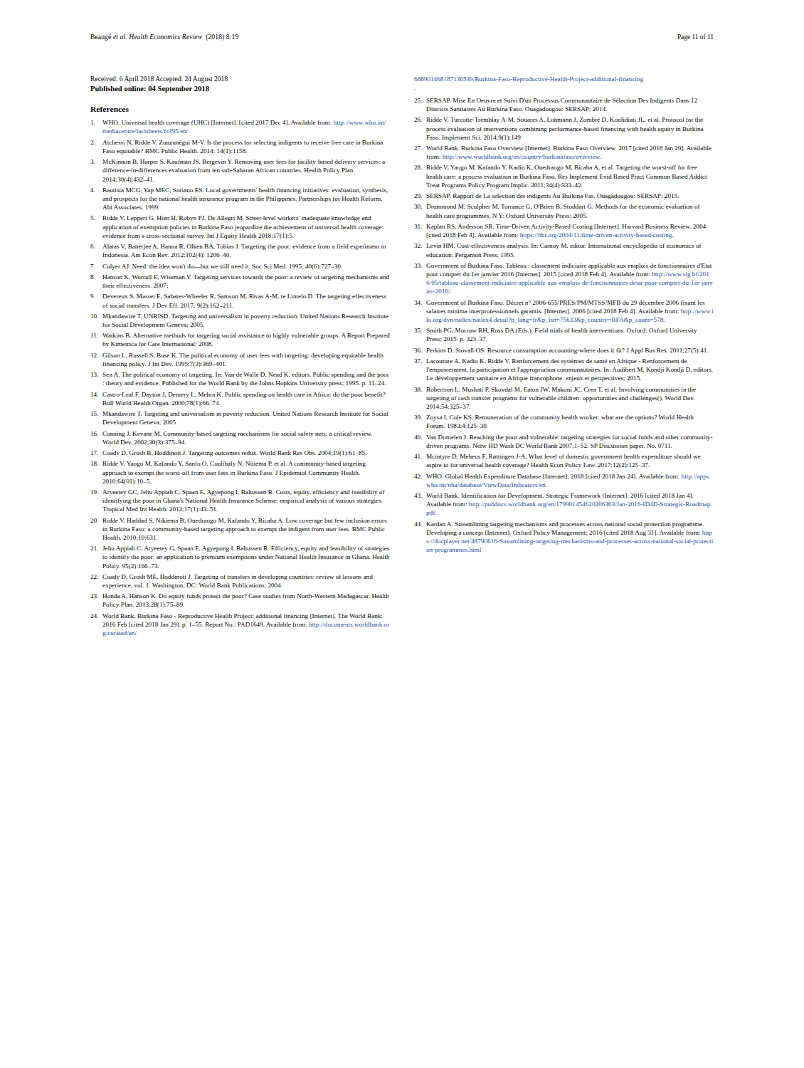Beaugé et al. Health Economics Review (2018) 8:19
Page 11 of 11
Received: 6 April 2018 Accepted: 24 August 2018 Published online: 04 September 2018
References
WHO. Universal health coverage (UHC) [Internet]. [cited 2017 Dec 4]. Available from: http://www.who.int/mediacentre/factsheets/fs395/en/.
Atchessi N, Ridde V, Zunzunégui M-V. Is the process for selecting indigents to receive free care in Burkina Faso equitable? BMC Public Health. 2014; 14(1):1158.
McKinnon B, Harper S, Kaufman JS, Bergevin Y. Removing user fees for facility-based delivery services: a difference-in-differences evaluation from ten sub-Saharan African countries. Health Policy Plan. 2014;30(4):432–41.
Bautista MCG, Yap MEC, Soriano ES. Local governments' health financing initiatives: evaluation, synthesis, and prospects for the national health insurance program in the Philippines. Partnerships for Health Reform, Abt Associates; 1999.
Ridde V, Leppert G, Hien H, Robyn PJ, De Allegri M. Street-level workers' inadequate knowledge and application of exemption policies in Burkina Faso jeopardize the achievement of universal health coverage: evidence from a cross-sectional survey. Int J Equity Health 2018;17(1):5.
Alatas V, Banerjee A, Hanna R, Olken BA, Tobias J. Targeting the poor: evidence from a field experiment in Indonesia. Am Econ Rev. 2012;102(4): 1206–40.
Culyer AJ. Need: the idea won't do—but we still need it. Soc Sci Med. 1995; 40(6):727–30.
Hanson K, Worrall E, Wiseman V. Targeting services towards the poor: a review of targeting mechanisms and their effectiveness. 2007;
Devereux S, Masset E, Sabates-Wheeler R, Samson M, Rivas A-M, te Lintelo D. The targeting effectiveness of social transfers. J Dev Eff. 2017; 9(2):162–211.
Mkandawire T, UNRISD. Targeting and universalism in poverty reduction. United Nations Research Institute for Social Development Geneva; 2005.
Watkins B. Alternative methods for targeting social assistance to highly vulnerable groups. A Report Prepared by Kimetrica for Care International; 2008.
Gilson L, Russell S, Buse K. The political economy of user fees with targeting: developing equitable health financing policy. J Int Dev. 1995;7(3):369–401.
Sen A. The political economy of targeting. In: Van de Walle D, Nead K, editors. Public spending and the poor : theory and evidence. Published for the World Bank by the Johns Hopkins University press; 1995. p. 11–24.
Castro-Leal F, Dayton J, Demery L, Mehra K. Public spending on health care in Africa: do the poor benefit? Bull World Health Organ. 2000;78(1):66–74.
Mkandawire T. Targeting and universalism in poverty reduction. United Nations Research Institute for Social Development Geneva; 2005.
Conning J, Kevane M. Community-based targeting mechanisms for social safety nets: a critical review. World Dev. 2002;30(3):375–94.
Coady D, Grosh B, Hoddinott J. Targeting outcomes redux. World Bank Res Obs. 2004;19(1):61–85.
Ridde V, Yaogo M, Kafando Y, Sanfo O, Coulibaly N, Nitiema P, et al. A community-based targeting approach to exempt the worst-off from user fees in Burkina Faso. J Epidemiol Community Health. 2010;64(01):10–5.
Aryeetey GC, Jehu Appiah C, Spaan E, Agyepong I, Baltussen R. Costs, equity, efficiency and feasibility of identifying the poor in Ghana's National Health Insurance Scheme: empirical analysis of various strategies. Tropical Med Int Health. 2012;17(1):43–51.
Ridde V, Haddad S, Nikiema B, Ouedraogo M, Kafando Y, Bicaba A. Low coverage but few inclusion errors in Burkina Faso: a community-based targeting approach to exempt the indigent from user fees. BMC Public Health. 2010;10:631.
Jehu Appiah C, Aryeetey G, Spaan E, Agyepong I, Baltussen R. Efficiency, equity and feasibility of strategies to identify the poor: an application to premium exemptions under National Health Insurance in Ghana. Health Policy. 95(2):166–73.
Coady D, Grosh ME, Hoddinott J. Targeting of transfers in developing countries: review of lessons and experience, vol. 1. Washington, DC: World Bank Publications; 2004.
Honda A, Hanson K. Do equity funds protect the poor? Case studies from North-Western Madagascar. Health Policy Plan. 2013;28(1):75–89.
World Bank. Burkina Faso - Reproductive Health Project: additional financing [Internet]. The World Bank; 2016 Feb [cited 2018 Jan 29]. p. 1–55. Report No.: PAD1649. Available from: http://documents.worldbank.org/curated/en/
688901468187136539/Burkina-Faso-Reproductive-Health-Project-additional-financing.
SERSAP. Mise En Oeuvre et Suivi D'un Processus Communautaire de Sélection Des Indigents Dans 12 Districts Sanitaires Au Burkina Faso. Ouagadougou: SERSAP; 2014.
Ridde V, Turcotte-Tremblay A-M, Souares A, Lohmann J, Zombré D, Koulidiati JL, et al. Protocol for the process evaluation of interventions combining performance-based financing with health equity in Burkina Faso. Implement Sci. 2014;9(1):149.
World Bank. Burkina Faso Overview [Internet]. Burkina Faso Overview. 2017 [cited 2018 Jan 29]. Available from: http://www.worldbank.org/en/country/burkinafaso/overview.
Ridde V, Yaogo M, Kafando Y, Kadio K, Ouedraogo M, Bicaba A, et al. Targeting the worst-off for free health care: a process evaluation in Burkina Faso. Res Implement Evid Based Pract Commun Based Addict Treat Programs Policy Program Implic. 2011;34(4):333–42.
SERSAP. Rapport de La selection des indigents Au Burkina Fas. Ouagadougou: SERSAP; 2015.
Drummond M, Sculpher M, Torrance G, O'Brien B, Stoddart G. Methods for the economic evaluation of health care programmes. N Y: Oxford University Press; 2005.
Kaplan RS, Anderson SR. Time-Driven Activity-Based Costing [Internet]. Harvard Business Review. 2004 [cited 2018 Feb 4]. Available from: https://hbr.org/2004/11/time-driven-activity-based-costing.
Levin HM. Cost-effectiveness analysis. In: Carnoy M, editor. International encyclopedia of economics of education: Pergamon Press; 1995.
Government of Burkina Faso. Tableau : classement indiciaire applicable aux emplois de fonctionnaires d'Etat pour compter du 1er janvier 2016 [Internet]. 2015 [cited 2018 Feb 4]. Available from: http://www.sig.bf/2016/05/tableau-classement-indiciaire-applicable-aux-emplois-de-fonctionnaires-detat-pour-compter-du-1er-janvier-2016/.
Government of Burkina Faso. Décret n° 2006-655/PRES/PM/MTSS/MFB du 29 décembre 2006 fixant les salaires minima interprofessionnels garantis. [Internet]. 2006 [cited 2018 Feb 4]. Available from: http://www.ilo.org/dyn/natlex/natlex4.detail?p_lang=fr&p_isn=75633&p_country=BFA&p_count=578.
Smith PG, Morrow RH, Ross DA (Eds.). Field trials of health interventions. Oxford: Oxford University Press; 2015. p. 323–37.
Perkins D, Stovall OS. Resource consumption accounting-where does it fit? J Appl Bus Res. 2011;27(5):41.
Lacouture A, Kadio K, Ridde V. Renforcement des systèmes de santé en Afrique - Renforcement de l'empowerment, la participation et l'appropriation communautaires. In: Audibert M, Kondji Kondji D, editors. Le développement sanitaire en Afrique francophone: enjeux et perspectives; 2015.
Robertson L, Mushati P, Skovdal M, Eaton JW, Makoni JC, Crea T, et al. Involving communities in the targeting of cash transfer programs for vulnerable children: opportunities and challenges(). World Dev. 2014;54:325–37.
Zoysa I, Cole KS. Remuneration of the community health worker: what are the options? World Health Forum. 1983;4:125–30.
Van Domelen J. Reaching the poor and vulnerable: targeting strategies for social funds and other community-driven programs. Netw HD Wash DC World Bank 2007;1–52. SP Discussion paper. No. 0711.
Mcintyre D, Meheus F, Røttingen J-A. What level of domestic government health expenditure should we aspire to for universal health coverage? Health Econ Policy Law. 2017;12(2):125–37.
WHO. Global Health Expenditure Database [Internet]. 2018 [cited 2018 Jan 24]. Available from: http://apps.who.int/nha/database/ViewData/Indicators/en.
World Bank. Identification for Development. Strategic Framework [Internet]. 2016 [cited 2018 Jan 4]. Available from: http://pubdocs.worldbank.org/en/179901454620206363/Jan-2016-ID4D-Strategic-Roadmap.pdf.
Kardan A. Streamlining targeting mechanisms and processes across national social protection programme. Developing a concept [Internet]. Oxford Policy Management; 2016 [cited 2018 Aug 31]. Available from: https://docplayer.net/48790616-Streamlining-targeting-mechanisms-and-processes-across-national-social-protection-programmes.html